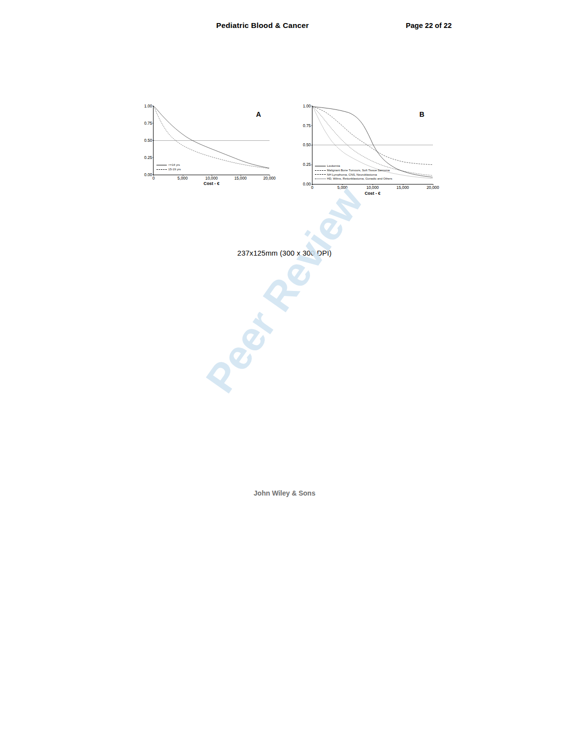Pediatric Blood & Cancer Page 22 of 22
A 1.00 0.75 0.50 0.25 0.00 0 5,000 10,000 15,000 20,000 Cost - €
<=14 yrs
15-19 yrs
B 1.00 0.75 0.50 0.25 0.00 0 5,000 10,000 15,000 20,000 Cost - €
Leukemia
Malignant Bone Tumours, Soft Tissue Sarcoma
NH Lymphoma, CNS, Neuroblastoma
HD, Wilms, Retionblastoma, Gonadic and Others
237x125mm (300 x 300 DPI)
Peer Review
John Wiley & Sons